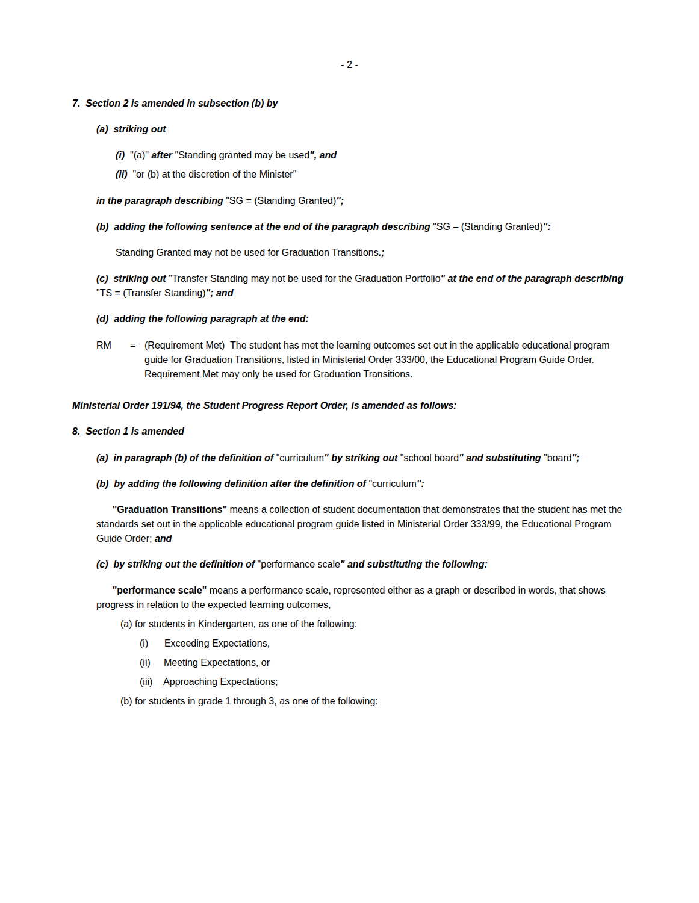- 2 -
7. Section 2 is amended in subsection (b) by
(a) striking out
(i) "(a)" after "Standing granted may be used", and
(ii) "or (b) at the discretion of the Minister"
in the paragraph describing "SG = (Standing Granted)";
(b) adding the following sentence at the end of the paragraph describing "SG – (Standing Granted)":
Standing Granted may not be used for Graduation Transitions.;
(c) striking out "Transfer Standing may not be used for the Graduation Portfolio" at the end of the paragraph describing "TS = (Transfer Standing)"; and
(d) adding the following paragraph at the end:
RM
=
(Requirement Met) The student has met the learning outcomes set out in the applicable educational program guide for Graduation Transitions, listed in Ministerial Order 333/00, the Educational Program Guide Order. Requirement Met may only be used for Graduation Transitions.
Ministerial Order 191/94, the Student Progress Report Order, is amended as follows:
8. Section 1 is amended
(a) in paragraph (b) of the definition of "curriculum" by striking out "school board" and substituting "board";
(b) by adding the following definition after the definition of "curriculum":
"Graduation Transitions" means a collection of student documentation that demonstrates that the student has met the standards set out in the applicable educational program guide listed in Ministerial Order 333/99, the Educational Program Guide Order; and
(c) by striking out the definition of "performance scale" and substituting the following:
"performance scale" means a performance scale, represented either as a graph or described in words, that shows progress in relation to the expected learning outcomes,
(a) for students in Kindergarten, as one of the following:
(i) Exceeding Expectations,
(ii) Meeting Expectations, or
(iii) Approaching Expectations;
(b) for students in grade 1 through 3, as one of the following: